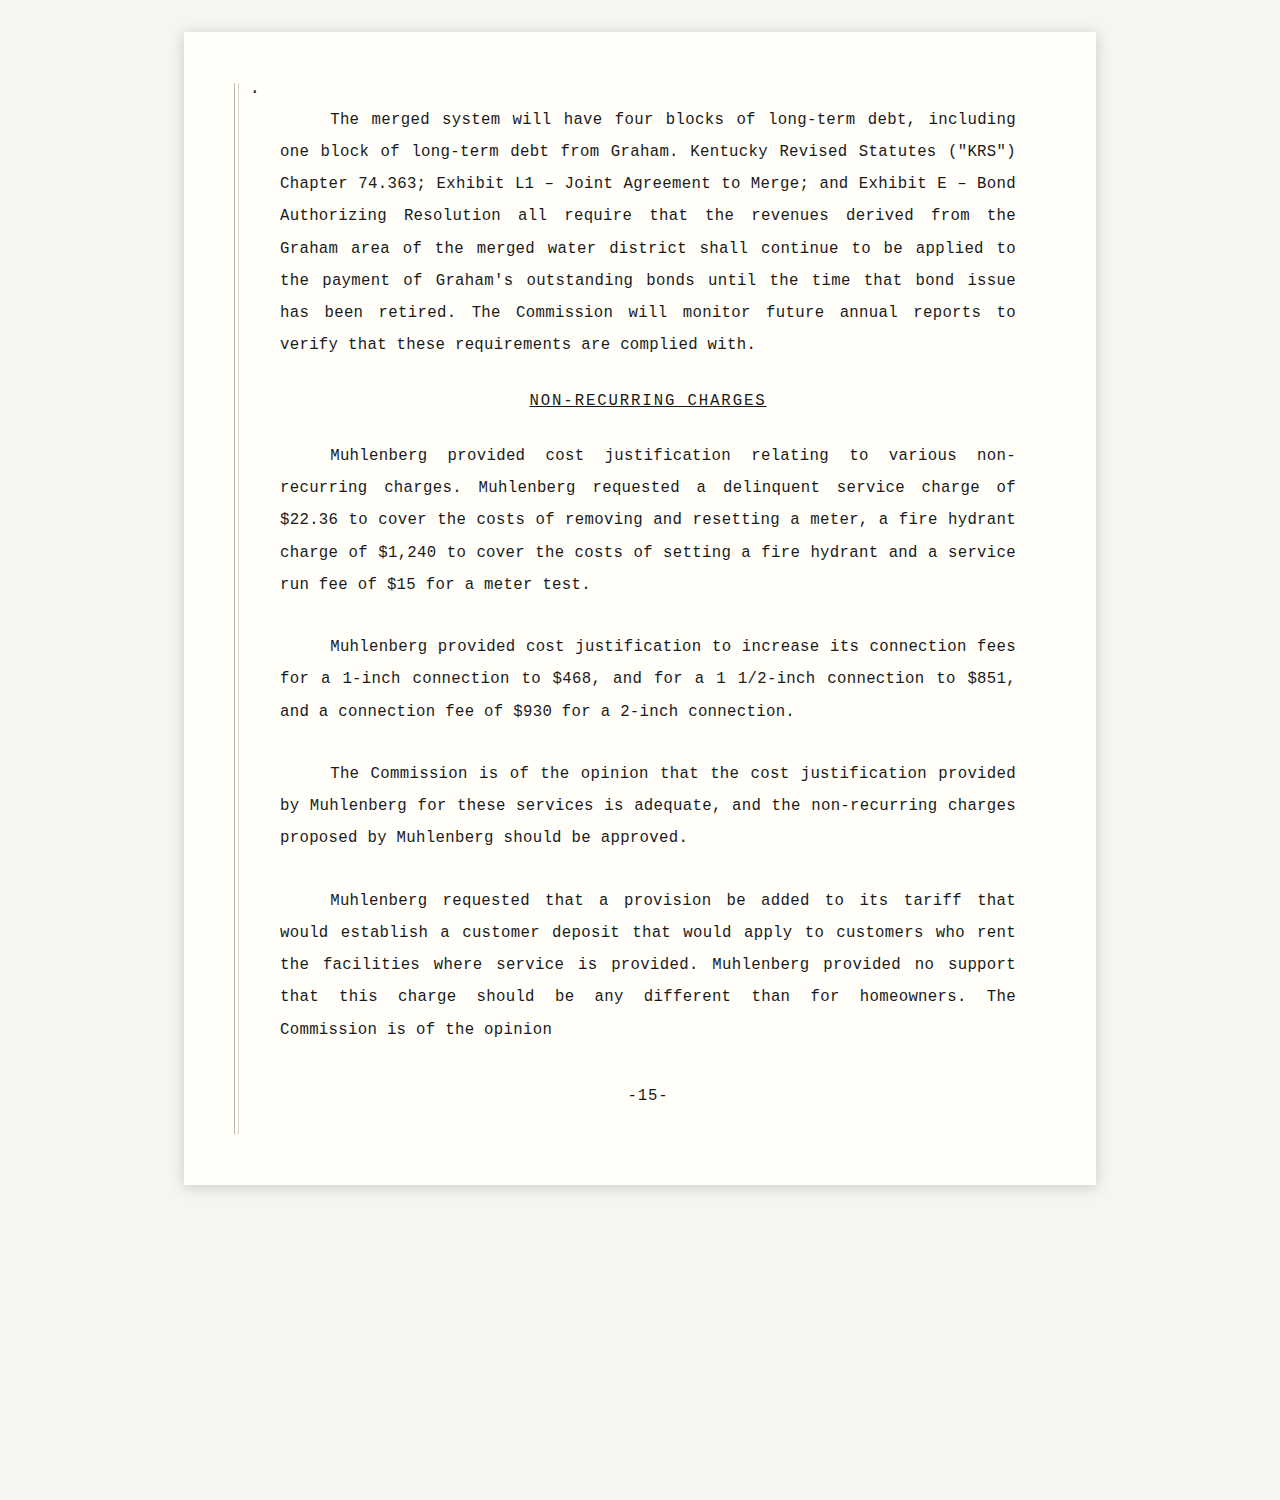.
The merged system will have four blocks of long-term debt, including one block of long-term debt from Graham. Kentucky Revised Statutes ("KRS") Chapter 74.363; Exhibit L1 – Joint Agreement to Merge; and Exhibit E – Bond Authorizing Resolution all require that the revenues derived from the Graham area of the merged water district shall continue to be applied to the payment of Graham's outstanding bonds until the time that bond issue has been retired. The Commission will monitor future annual reports to verify that these requirements are complied with.
NON-RECURRING CHARGES
Muhlenberg provided cost justification relating to various non-recurring charges. Muhlenberg requested a delinquent service charge of $22.36 to cover the costs of removing and resetting a meter, a fire hydrant charge of $1,240 to cover the costs of setting a fire hydrant and a service run fee of $15 for a meter test.
Muhlenberg provided cost justification to increase its connection fees for a 1-inch connection to $468, and for a 1 1/2-inch connection to $851, and a connection fee of $930 for a 2-inch connection.
The Commission is of the opinion that the cost justification provided by Muhlenberg for these services is adequate, and the non-recurring charges proposed by Muhlenberg should be approved.
Muhlenberg requested that a provision be added to its tariff that would establish a customer deposit that would apply to customers who rent the facilities where service is provided. Muhlenberg provided no support that this charge should be any different than for homeowners. The Commission is of the opinion
-15-